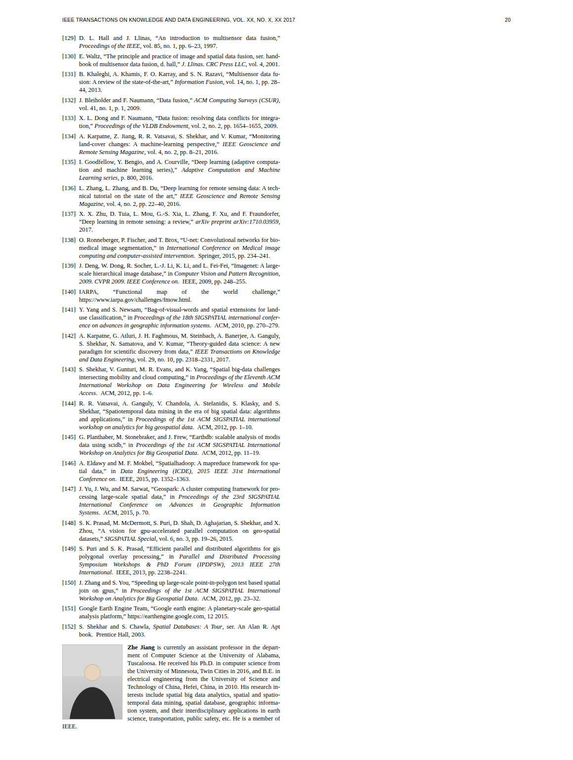IEEE Transactions on Knowledge and Data Engineering, Vol. XX, No. X, XX 2017
20
[129] D. L. Hall and J. Llinas, “An introduction to multisensor data fusion,” Proceedings of the IEEE, vol. 85, no. 1, pp. 6–23, 1997.
[130] E. Waltz, “The principle and practice of image and spatial data fusion, ser. handbook of multisensor data fusion, d. hall,” J. Llinas. CRC Press LLC, vol. 4, 2001.
[131] B. Khaleghi, A. Khamis, F. O. Karray, and S. N. Razavi, “Multisensor data fusion: A review of the state-of-the-art,” Information Fusion, vol. 14, no. 1, pp. 28–44, 2013.
[132] J. Bleiholder and F. Naumann, “Data fusion,” ACM Computing Surveys (CSUR), vol. 41, no. 1, p. 1, 2009.
[133] X. L. Dong and F. Naumann, “Data fusion: resolving data conflicts for integration,” Proceedings of the VLDB Endowment, vol. 2, no. 2, pp. 1654–1655, 2009.
[134] A. Karpatne, Z. Jiang, R. R. Vatsavai, S. Shekhar, and V. Kumar, “Monitoring land-cover changes: A machine-learning perspective,” IEEE Geoscience and Remote Sensing Magazine, vol. 4, no. 2, pp. 8–21, 2016.
[135] I. Goodfellow, Y. Bengio, and A. Courville, “Deep learning (adaptive computation and machine learning series),” Adaptive Computation and Machine Learning series, p. 800, 2016.
[136] L. Zhang, L. Zhang, and B. Du, “Deep learning for remote sensing data: A technical tutorial on the state of the art,” IEEE Geoscience and Remote Sensing Magazine, vol. 4, no. 2, pp. 22–40, 2016.
[137] X. X. Zhu, D. Tuia, L. Mou, G.-S. Xia, L. Zhang, F. Xu, and F. Fraundorfer, “Deep learning in remote sensing: a review,” arXiv preprint arXiv:1710.03959, 2017.
[138] O. Ronneberger, P. Fischer, and T. Brox, “U-net: Convolutional networks for biomedical image segmentation,” in International Conference on Medical image computing and computer-assisted intervention. Springer, 2015, pp. 234–241.
[139] J. Deng, W. Dong, R. Socher, L.-J. Li, K. Li, and L. Fei-Fei, “Imagenet: A large-scale hierarchical image database,” in Computer Vision and Pattern Recognition, 2009. CVPR 2009. IEEE Conference on. IEEE, 2009, pp. 248–255.
[140] IARPA, “Functional map of the world challenge,” https://www.iarpa.gov/challenges/fmow.html.
[141] Y. Yang and S. Newsam, “Bag-of-visual-words and spatial extensions for land-use classification,” in Proceedings of the 18th SIGSPATIAL international conference on advances in geographic information systems. ACM, 2010, pp. 270–279.
[142] A. Karpatne, G. Atluri, J. H. Faghmous, M. Steinbach, A. Banerjee, A. Ganguly, S. Shekhar, N. Samatova, and V. Kumar, “Theory-guided data science: A new paradigm for scientific discovery from data,” IEEE Transactions on Knowledge and Data Engineering, vol. 29, no. 10, pp. 2318–2331, 2017.
[143] S. Shekhar, V. Gunturi, M. R. Evans, and K. Yang, “Spatial big-data challenges intersecting mobility and cloud computing,” in Proceedings of the Eleventh ACM International Workshop on Data Engineering for Wireless and Mobile Access. ACM, 2012, pp. 1–6.
[144] R. R. Vatsavai, A. Ganguly, V. Chandola, A. Stefanidis, S. Klasky, and S. Shekhar, “Spatiotemporal data mining in the era of big spatial data: algorithms and applications,” in Proceedings of the 1st ACM SIGSPATIAL international workshop on analytics for big geospatial data. ACM, 2012, pp. 1–10.
[145] G. Planthaber, M. Stonebraker, and J. Frew, “Earthdb: scalable analysis of modis data using scidb,” in Proceedings of the 1st ACM SIGSPATIAL International Workshop on Analytics for Big Geospatial Data. ACM, 2012, pp. 11–19.
[146] A. Eldawy and M. F. Mokbel, “Spatialhadoop: A mapreduce framework for spatial data,” in Data Engineering (ICDE), 2015 IEEE 31st International Conference on. IEEE, 2015, pp. 1352–1363.
[147] J. Yu, J. Wu, and M. Sarwat, “Geospark: A cluster computing framework for processing large-scale spatial data,” in Proceedings of the 23rd SIGSPATIAL International Conference on Advances in Geographic Information Systems. ACM, 2015, p. 70.
[148] S. K. Prasad, M. McDermott, S. Puri, D. Shah, D. Aghajarian, S. Shekhar, and X. Zhou, “A vision for gpu-accelerated parallel computation on geo-spatial datasets,” SIGSPATIAL Special, vol. 6, no. 3, pp. 19–26, 2015.
[149] S. Puri and S. K. Prasad, “Efficient parallel and distributed algorithms for gis polygonal overlay processing,” in Parallel and Distributed Processing Symposium Workshops & PhD Forum (IPDPSW), 2013 IEEE 27th International. IEEE, 2013, pp. 2238–2241.
[150] J. Zhang and S. You, “Speeding up large-scale point-in-polygon test based spatial join on gpus,” in Proceedings of the 1st ACM SIGSPATIAL International Workshop on Analytics for Big Geospatial Data. ACM, 2012, pp. 23–32.
[151] Google Earth Engine Team, “Google earth engine: A planetary-scale geo-spatial analysis platform,” https://earthengine.google.com, 12 2015.
[152] S. Shekhar and S. Chawla, Spatial Databases: A Tour, ser. An Alan R. Apt book. Prentice Hall, 2003.
Zhe Jiang is currently an assistant professor in the department of Computer Science at the University of Alabama, Tuscaloosa. He received his Ph.D. in computer science from the University of Minnesota, Twin Cities in 2016, and B.E. in electrical engineering from the University of Science and Technology of China, Hefei, China, in 2010. His research interests include spatial big data analytics, spatial and spatio-temporal data mining, spatial database, geographic information system, and their interdisciplinary applications in earth science, transportation, public safety, etc. He is a member of IEEE.